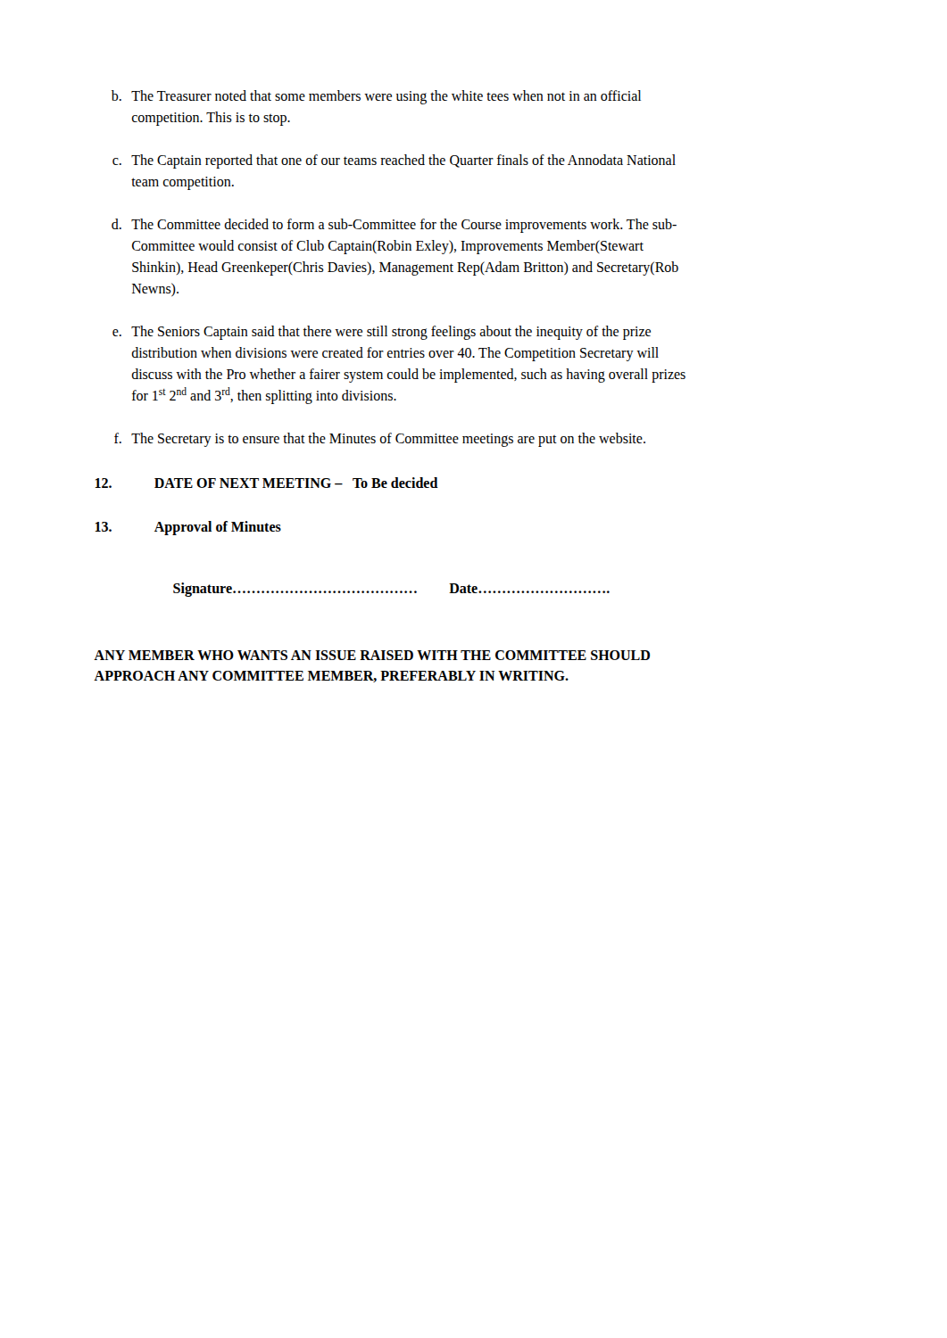The Treasurer noted that some members were using the white tees when not in an official competition. This is to stop.
The Captain reported that one of our teams reached the Quarter finals of the Annodata National team competition.
The Committee decided to form a sub-Committee for the Course improvements work. The sub-Committee would consist of Club Captain(Robin Exley), Improvements Member(Stewart Shinkin), Head Greenkeper(Chris Davies), Management Rep(Adam Britton) and Secretary(Rob Newns).
The Seniors Captain said that there were still strong feelings about the inequity of the prize distribution when divisions were created for entries over 40. The Competition Secretary will discuss with the Pro whether a fairer system could be implemented, such as having overall prizes for 1st 2nd and 3rd, then splitting into divisions.
The Secretary is to ensure that the Minutes of Committee meetings are put on the website.
12. DATE OF NEXT MEETING – To Be decided
13. Approval of Minutes
Signature…………………………………Date……………………….
ANY MEMBER WHO WANTS AN ISSUE RAISED WITH THE COMMITTEE SHOULD APPROACH ANY COMMITTEE MEMBER, PREFERABLY IN WRITING.